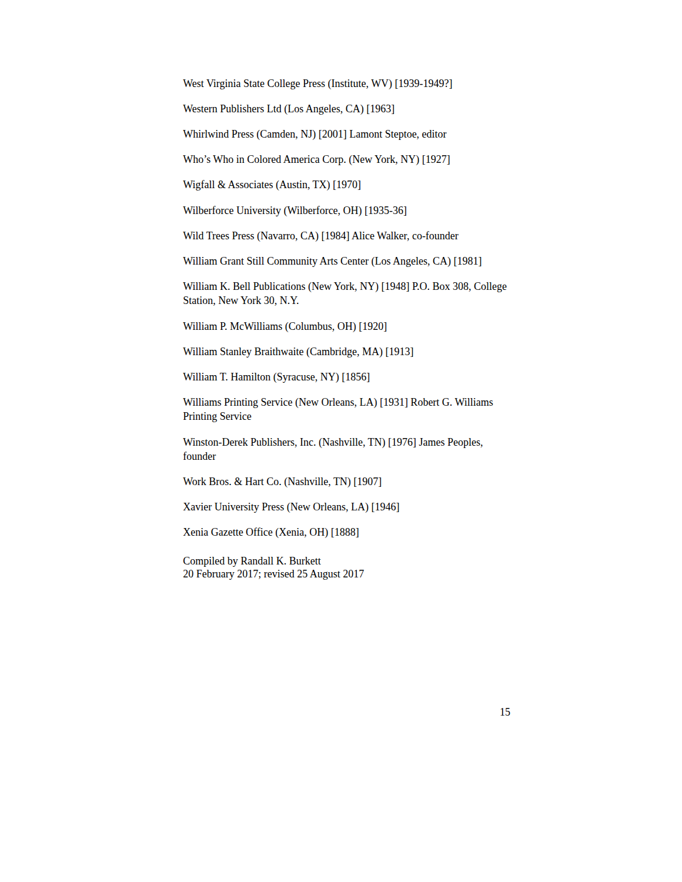West Virginia State College Press (Institute, WV) [1939-1949?]
Western Publishers Ltd (Los Angeles, CA) [1963]
Whirlwind Press (Camden, NJ) [2001] Lamont Steptoe, editor
Who’s Who in Colored America Corp. (New York, NY) [1927]
Wigfall & Associates (Austin, TX) [1970]
Wilberforce University (Wilberforce, OH) [1935-36]
Wild Trees Press (Navarro, CA) [1984] Alice Walker, co-founder
William Grant Still Community Arts Center (Los Angeles, CA) [1981]
William K. Bell Publications (New York, NY) [1948] P.O. Box 308, College Station, New York 30, N.Y.
William P. McWilliams (Columbus, OH) [1920]
William Stanley Braithwaite (Cambridge, MA) [1913]
William T. Hamilton (Syracuse, NY) [1856]
Williams Printing Service (New Orleans, LA) [1931] Robert G. Williams Printing Service
Winston-Derek Publishers, Inc. (Nashville, TN) [1976] James Peoples, founder
Work Bros. & Hart Co. (Nashville, TN) [1907]
Xavier University Press (New Orleans, LA) [1946]
Xenia Gazette Office (Xenia, OH) [1888]
Compiled by Randall K. Burkett
20 February 2017; revised 25 August 2017
15